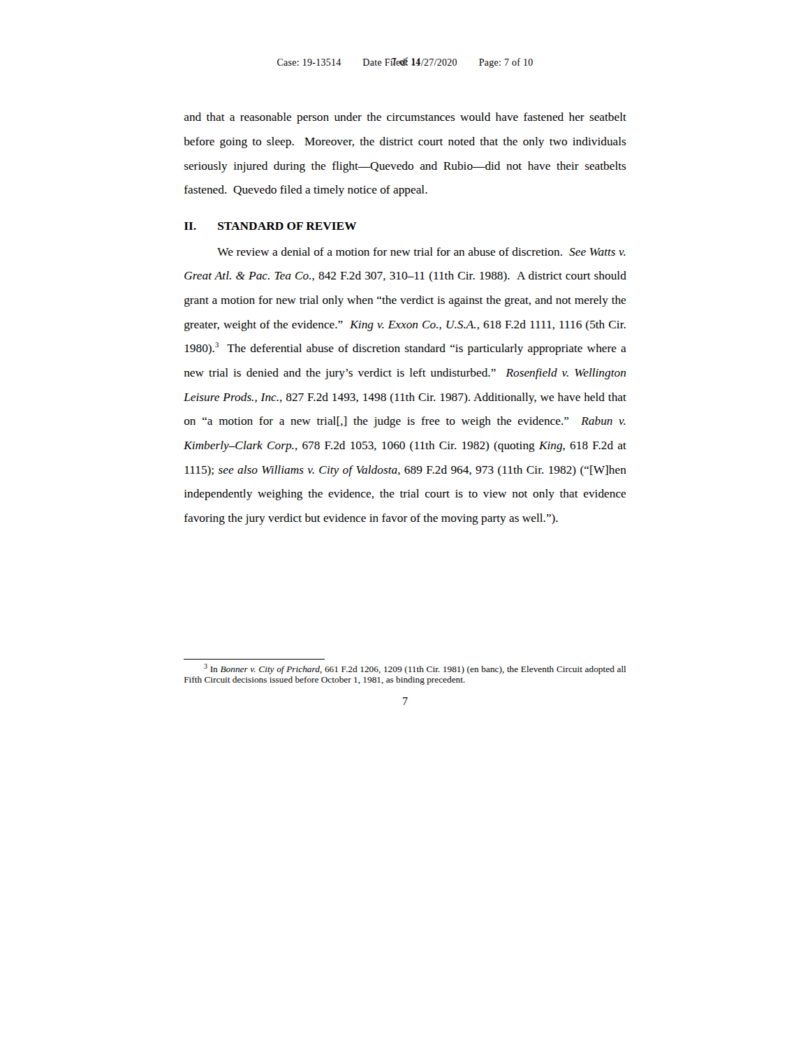Case: 19-13514 Date Filed: 117 of 14/27/2020 Page: 7 of 10
and that a reasonable person under the circumstances would have fastened her seatbelt before going to sleep. Moreover, the district court noted that the only two individuals seriously injured during the flight—Quevedo and Rubio—did not have their seatbelts fastened. Quevedo filed a timely notice of appeal.
II. STANDARD OF REVIEW
We review a denial of a motion for new trial for an abuse of discretion. See Watts v. Great Atl. & Pac. Tea Co., 842 F.2d 307, 310–11 (11th Cir. 1988). A district court should grant a motion for new trial only when “the verdict is against the great, and not merely the greater, weight of the evidence.” King v. Exxon Co., U.S.A., 618 F.2d 1111, 1116 (5th Cir. 1980).3 The deferential abuse of discretion standard “is particularly appropriate where a new trial is denied and the jury’s verdict is left undisturbed.” Rosenfield v. Wellington Leisure Prods., Inc., 827 F.2d 1493, 1498 (11th Cir. 1987). Additionally, we have held that on “a motion for a new trial[,] the judge is free to weigh the evidence.” Rabun v. Kimberly–Clark Corp., 678 F.2d 1053, 1060 (11th Cir. 1982) (quoting King, 618 F.2d at 1115); see also Williams v. City of Valdosta, 689 F.2d 964, 973 (11th Cir. 1982) (“[W]hen independently weighing the evidence, the trial court is to view not only that evidence favoring the jury verdict but evidence in favor of the moving party as well.”).
3 In Bonner v. City of Prichard, 661 F.2d 1206, 1209 (11th Cir. 1981) (en banc), the Eleventh Circuit adopted all Fifth Circuit decisions issued before October 1, 1981, as binding precedent.
7